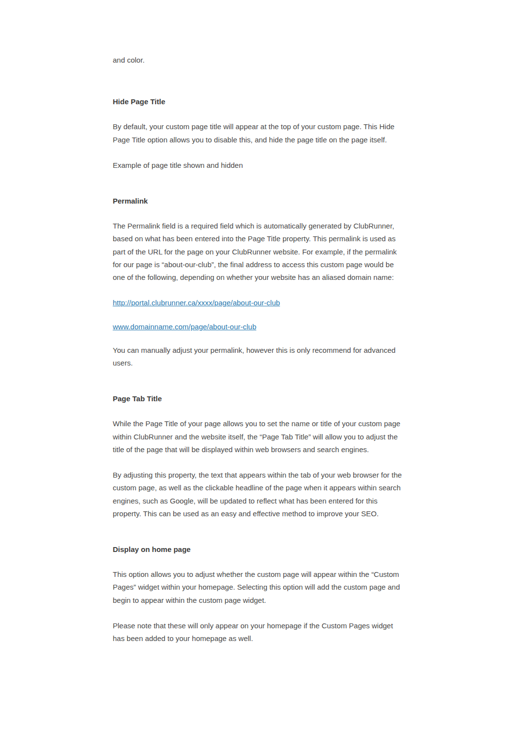and color.
Hide Page Title
By default, your custom page title will appear at the top of your custom page. This Hide Page Title option allows you to disable this, and hide the page title on the page itself.
Example of page title shown and hidden
Permalink
The Permalink field is a required field which is automatically generated by ClubRunner, based on what has been entered into the Page Title property. This permalink is used as part of the URL for the page on your ClubRunner website. For example, if the permalink for our page is “about-our-club”, the final address to access this custom page would be one of the following, depending on whether your website has an aliased domain name:
http://portal.clubrunner.ca/xxxx/page/about-our-club
www.domainname.com/page/about-our-club
You can manually adjust your permalink, however this is only recommend for advanced users.
Page Tab Title
While the Page Title of your page allows you to set the name or title of your custom page within ClubRunner and the website itself, the “Page Tab Title” will allow you to adjust the title of the page that will be displayed within web browsers and search engines.
By adjusting this property, the text that appears within the tab of your web browser for the custom page, as well as the clickable headline of the page when it appears within search engines, such as Google, will be updated to reflect what has been entered for this property. This can be used as an easy and effective method to improve your SEO.
Display on home page
This option allows you to adjust whether the custom page will appear within the “Custom Pages” widget within your homepage. Selecting this option will add the custom page and begin to appear within the custom page widget.
Please note that these will only appear on your homepage if the Custom Pages widget has been added to your homepage as well.